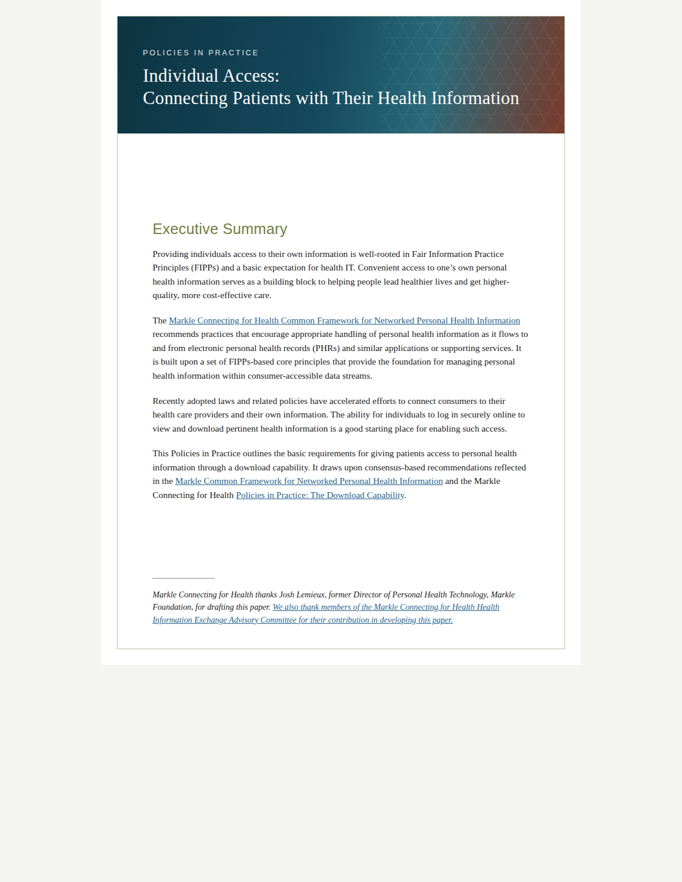Policies in Practice
Individual Access:
Connecting Patients with Their Health Information
Executive Summary
Providing individuals access to their own information is well-rooted in Fair Information Practice Principles (FIPPs) and a basic expectation for health IT. Convenient access to one’s own personal health information serves as a building block to helping people lead healthier lives and get higher-quality, more cost-effective care.
The Markle Connecting for Health Common Framework for Networked Personal Health Information recommends practices that encourage appropriate handling of personal health information as it flows to and from electronic personal health records (PHRs) and similar applications or supporting services. It is built upon a set of FIPPs-based core principles that provide the foundation for managing personal health information within consumer-accessible data streams.
Recently adopted laws and related policies have accelerated efforts to connect consumers to their health care providers and their own information. The ability for individuals to log in securely online to view and download pertinent health information is a good starting place for enabling such access.
This Policies in Practice outlines the basic requirements for giving patients access to personal health information through a download capability. It draws upon consensus-based recommendations reflected in the Markle Common Framework for Networked Personal Health Information and the Markle Connecting for Health Policies in Practice: The Download Capability.
Markle Connecting for Health thanks Josh Lemieux, former Director of Personal Health Technology, Markle Foundation, for drafting this paper. We also thank members of the Markle Connecting for Health Health Information Exchange Advisory Committee for their contribution in developing this paper.